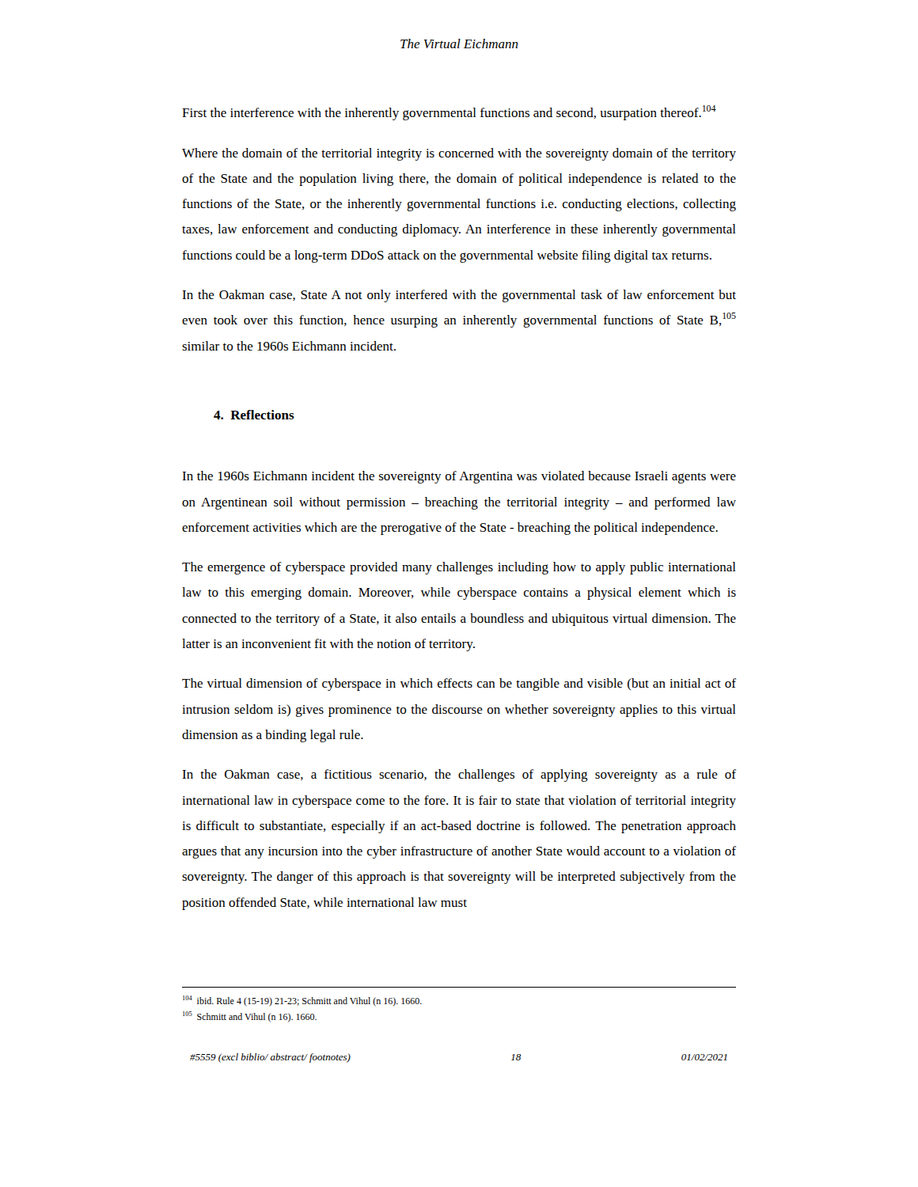The Virtual Eichmann
First the interference with the inherently governmental functions and second, usurpation thereof.104
Where the domain of the territorial integrity is concerned with the sovereignty domain of the territory of the State and the population living there, the domain of political independence is related to the functions of the State, or the inherently governmental functions i.e. conducting elections, collecting taxes, law enforcement and conducting diplomacy. An interference in these inherently governmental functions could be a long-term DDoS attack on the governmental website filing digital tax returns.
In the Oakman case, State A not only interfered with the governmental task of law enforcement but even took over this function, hence usurping an inherently governmental functions of State B,105 similar to the 1960s Eichmann incident.
4. Reflections
In the 1960s Eichmann incident the sovereignty of Argentina was violated because Israeli agents were on Argentinean soil without permission – breaching the territorial integrity – and performed law enforcement activities which are the prerogative of the State - breaching the political independence.
The emergence of cyberspace provided many challenges including how to apply public international law to this emerging domain. Moreover, while cyberspace contains a physical element which is connected to the territory of a State, it also entails a boundless and ubiquitous virtual dimension. The latter is an inconvenient fit with the notion of territory.
The virtual dimension of cyberspace in which effects can be tangible and visible (but an initial act of intrusion seldom is) gives prominence to the discourse on whether sovereignty applies to this virtual dimension as a binding legal rule.
In the Oakman case, a fictitious scenario, the challenges of applying sovereignty as a rule of international law in cyberspace come to the fore. It is fair to state that violation of territorial integrity is difficult to substantiate, especially if an act-based doctrine is followed. The penetration approach argues that any incursion into the cyber infrastructure of another State would account to a violation of sovereignty. The danger of this approach is that sovereignty will be interpreted subjectively from the position offended State, while international law must
104 ibid. Rule 4 (15-19) 21-23; Schmitt and Vihul (n 16). 1660.
105 Schmitt and Vihul (n 16). 1660.
#5559 (excl biblio/ abstract/ footnotes) 18 01/02/2021